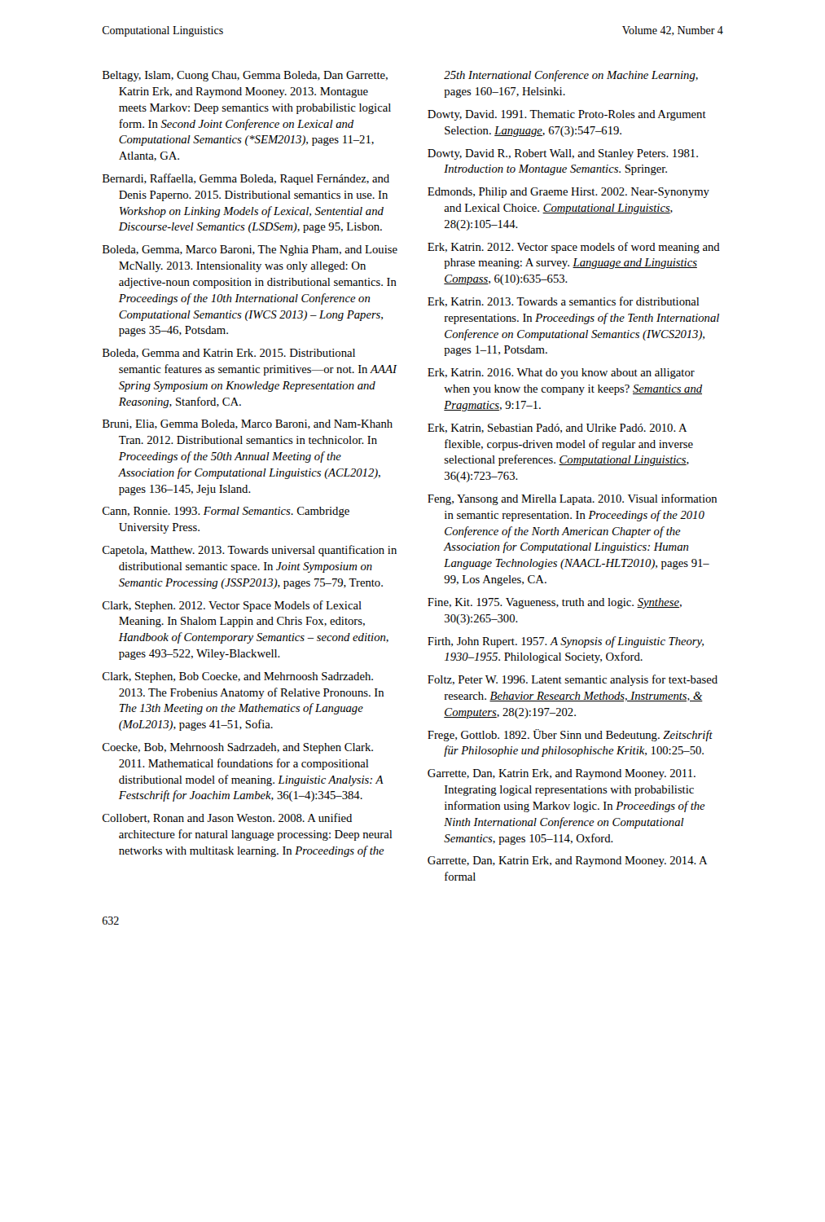Computational Linguistics Volume 42, Number 4
Beltagy, Islam, Cuong Chau, Gemma Boleda, Dan Garrette, Katrin Erk, and Raymond Mooney. 2013. Montague meets Markov: Deep semantics with probabilistic logical form. In Second Joint Conference on Lexical and Computational Semantics (*SEM2013), pages 11–21, Atlanta, GA.
Bernardi, Raffaella, Gemma Boleda, Raquel Fernández, and Denis Paperno. 2015. Distributional semantics in use. In Workshop on Linking Models of Lexical, Sentential and Discourse-level Semantics (LSDSem), page 95, Lisbon.
Boleda, Gemma, Marco Baroni, The Nghia Pham, and Louise McNally. 2013. Intensionality was only alleged: On adjective-noun composition in distributional semantics. In Proceedings of the 10th International Conference on Computational Semantics (IWCS 2013) – Long Papers, pages 35–46, Potsdam.
Boleda, Gemma and Katrin Erk. 2015. Distributional semantic features as semantic primitives—or not. In AAAI Spring Symposium on Knowledge Representation and Reasoning, Stanford, CA.
Bruni, Elia, Gemma Boleda, Marco Baroni, and Nam-Khanh Tran. 2012. Distributional semantics in technicolor. In Proceedings of the 50th Annual Meeting of the Association for Computational Linguistics (ACL2012), pages 136–145, Jeju Island.
Cann, Ronnie. 1993. Formal Semantics. Cambridge University Press.
Capetola, Matthew. 2013. Towards universal quantification in distributional semantic space. In Joint Symposium on Semantic Processing (JSSP2013), pages 75–79, Trento.
Clark, Stephen. 2012. Vector Space Models of Lexical Meaning. In Shalom Lappin and Chris Fox, editors, Handbook of Contemporary Semantics – second edition, pages 493–522, Wiley-Blackwell.
Clark, Stephen, Bob Coecke, and Mehrnoosh Sadrzadeh. 2013. The Frobenius Anatomy of Relative Pronouns. In The 13th Meeting on the Mathematics of Language (MoL2013), pages 41–51, Sofia.
Coecke, Bob, Mehrnoosh Sadrzadeh, and Stephen Clark. 2011. Mathematical foundations for a compositional distributional model of meaning. Linguistic Analysis: A Festschrift for Joachim Lambek, 36(1–4):345–384.
Collobert, Ronan and Jason Weston. 2008. A unified architecture for natural language processing: Deep neural networks with multitask learning. In Proceedings of the 25th International Conference on Machine Learning, pages 160–167, Helsinki.
Dowty, David. 1991. Thematic Proto-Roles and Argument Selection. Language, 67(3):547–619.
Dowty, David R., Robert Wall, and Stanley Peters. 1981. Introduction to Montague Semantics. Springer.
Edmonds, Philip and Graeme Hirst. 2002. Near-Synonymy and Lexical Choice. Computational Linguistics, 28(2):105–144.
Erk, Katrin. 2012. Vector space models of word meaning and phrase meaning: A survey. Language and Linguistics Compass, 6(10):635–653.
Erk, Katrin. 2013. Towards a semantics for distributional representations. In Proceedings of the Tenth International Conference on Computational Semantics (IWCS2013), pages 1–11, Potsdam.
Erk, Katrin. 2016. What do you know about an alligator when you know the company it keeps? Semantics and Pragmatics, 9:17–1.
Erk, Katrin, Sebastian Padó, and Ulrike Padó. 2010. A flexible, corpus-driven model of regular and inverse selectional preferences. Computational Linguistics, 36(4):723–763.
Feng, Yansong and Mirella Lapata. 2010. Visual information in semantic representation. In Proceedings of the 2010 Conference of the North American Chapter of the Association for Computational Linguistics: Human Language Technologies (NAACL-HLT2010), pages 91–99, Los Angeles, CA.
Fine, Kit. 1975. Vagueness, truth and logic. Synthese, 30(3):265–300.
Firth, John Rupert. 1957. A Synopsis of Linguistic Theory, 1930–1955. Philological Society, Oxford.
Foltz, Peter W. 1996. Latent semantic analysis for text-based research. Behavior Research Methods, Instruments, & Computers, 28(2):197–202.
Frege, Gottlob. 1892. Über Sinn und Bedeutung. Zeitschrift für Philosophie und philosophische Kritik, 100:25–50.
Garrette, Dan, Katrin Erk, and Raymond Mooney. 2011. Integrating logical representations with probabilistic information using Markov logic. In Proceedings of the Ninth International Conference on Computational Semantics, pages 105–114, Oxford.
Garrette, Dan, Katrin Erk, and Raymond Mooney. 2014. A formal
632